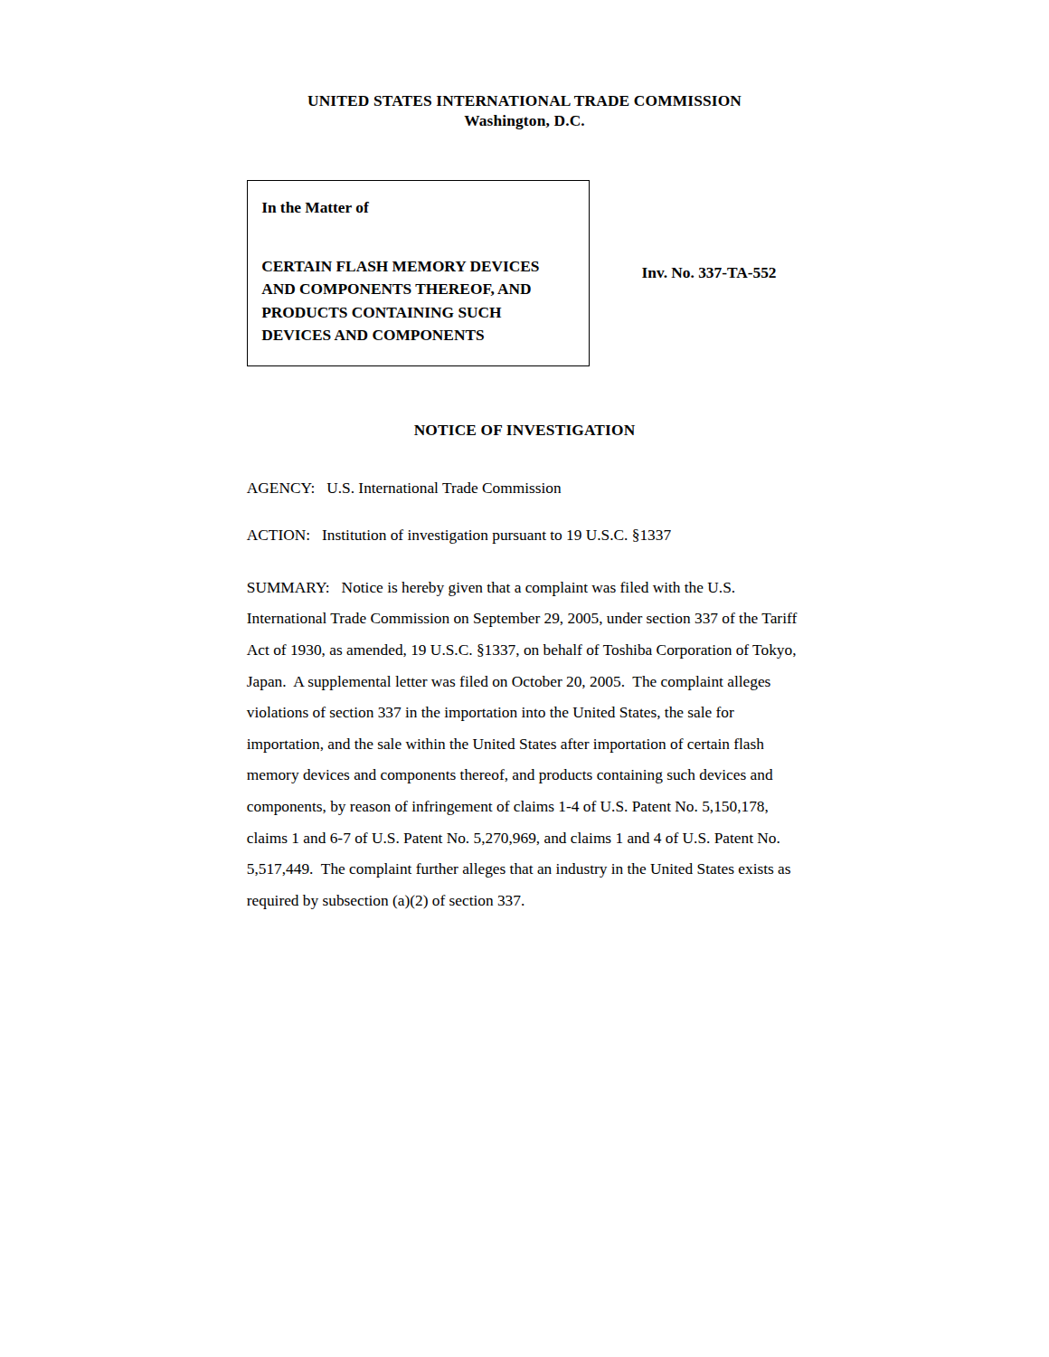UNITED STATES INTERNATIONAL TRADE COMMISSION Washington, D.C.
In the Matter of
CERTAIN FLASH MEMORY DEVICES
AND COMPONENTS THEREOF, AND
PRODUCTS CONTAINING SUCH
DEVICES AND COMPONENTS
Inv. No. 337-TA-552
NOTICE OF INVESTIGATION
AGENCY: U.S. International Trade Commission
ACTION: Institution of investigation pursuant to 19 U.S.C. §1337
SUMMARY: Notice is hereby given that a complaint was filed with the U.S. International Trade Commission on September 29, 2005, under section 337 of the Tariff Act of 1930, as amended, 19 U.S.C. §1337, on behalf of Toshiba Corporation of Tokyo, Japan. A supplemental letter was filed on October 20, 2005. The complaint alleges violations of section 337 in the importation into the United States, the sale for importation, and the sale within the United States after importation of certain flash memory devices and components thereof, and products containing such devices and components, by reason of infringement of claims 1-4 of U.S. Patent No. 5,150,178, claims 1 and 6-7 of U.S. Patent No. 5,270,969, and claims 1 and 4 of U.S. Patent No. 5,517,449. The complaint further alleges that an industry in the United States exists as required by subsection (a)(2) of section 337.